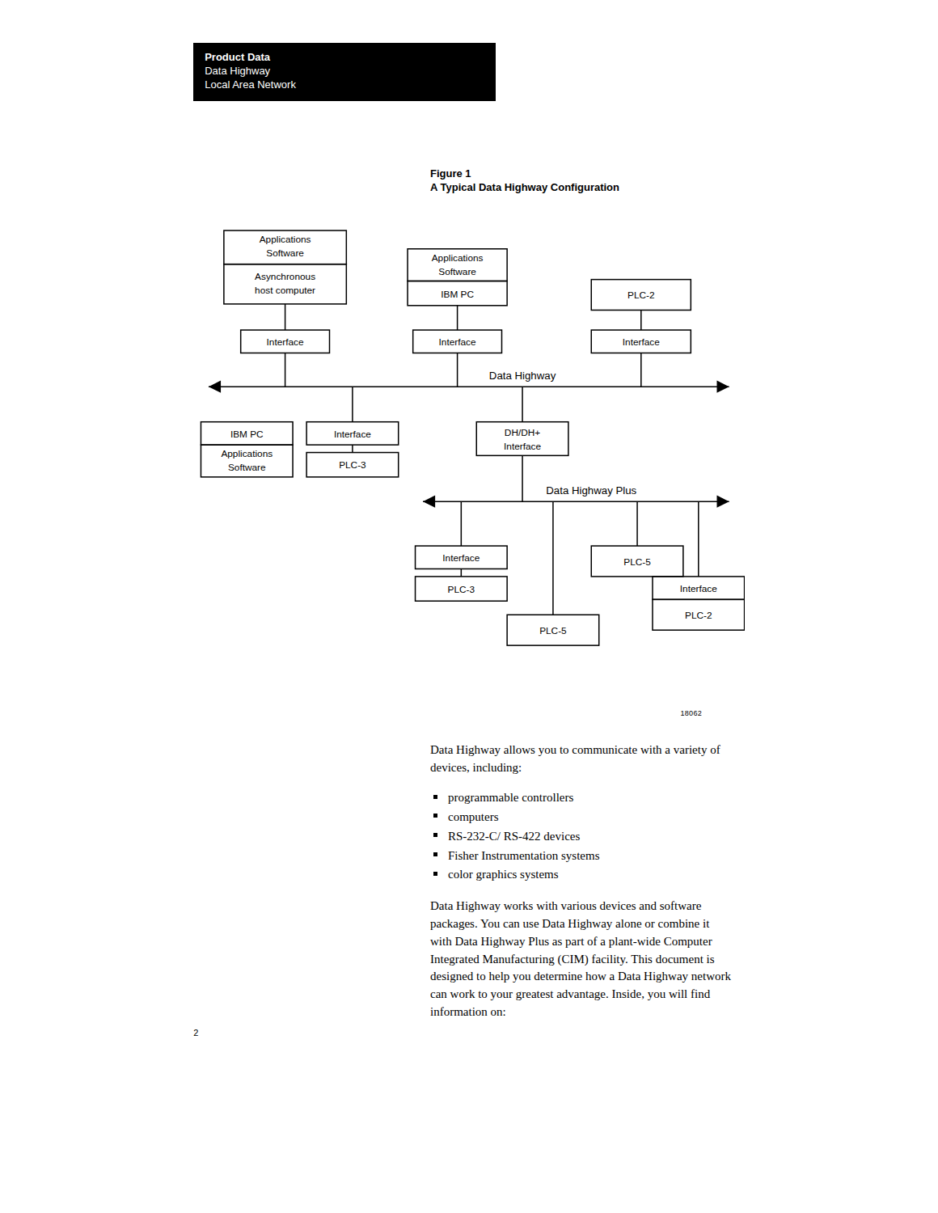Product Data
Data Highway
Local Area Network
Figure 1
A Typical Data Highway Configuration
Applications Software Asynchronous host computer Interface Applications Software IBM PC Interface PLC-2 Interface Data Highway IBM PC Applications Software Interface PLC-3 DH/DH+ Interface Data Highway Plus Interface PLC-3 PLC-5 PLC-5 Interface PLC-2
18062
Data Highway allows you to communicate with a variety of devices, including:
programmable controllers
computers
RS-232-C/ RS-422 devices
Fisher Instrumentation systems
color graphics systems
Data Highway works with various devices and software packages. You can use Data Highway alone or combine it with Data Highway Plus as part of a plant-wide Computer Integrated Manufacturing (CIM) facility. This document is designed to help you determine how a Data Highway network can work to your greatest advantage. Inside, you will find information on:
2